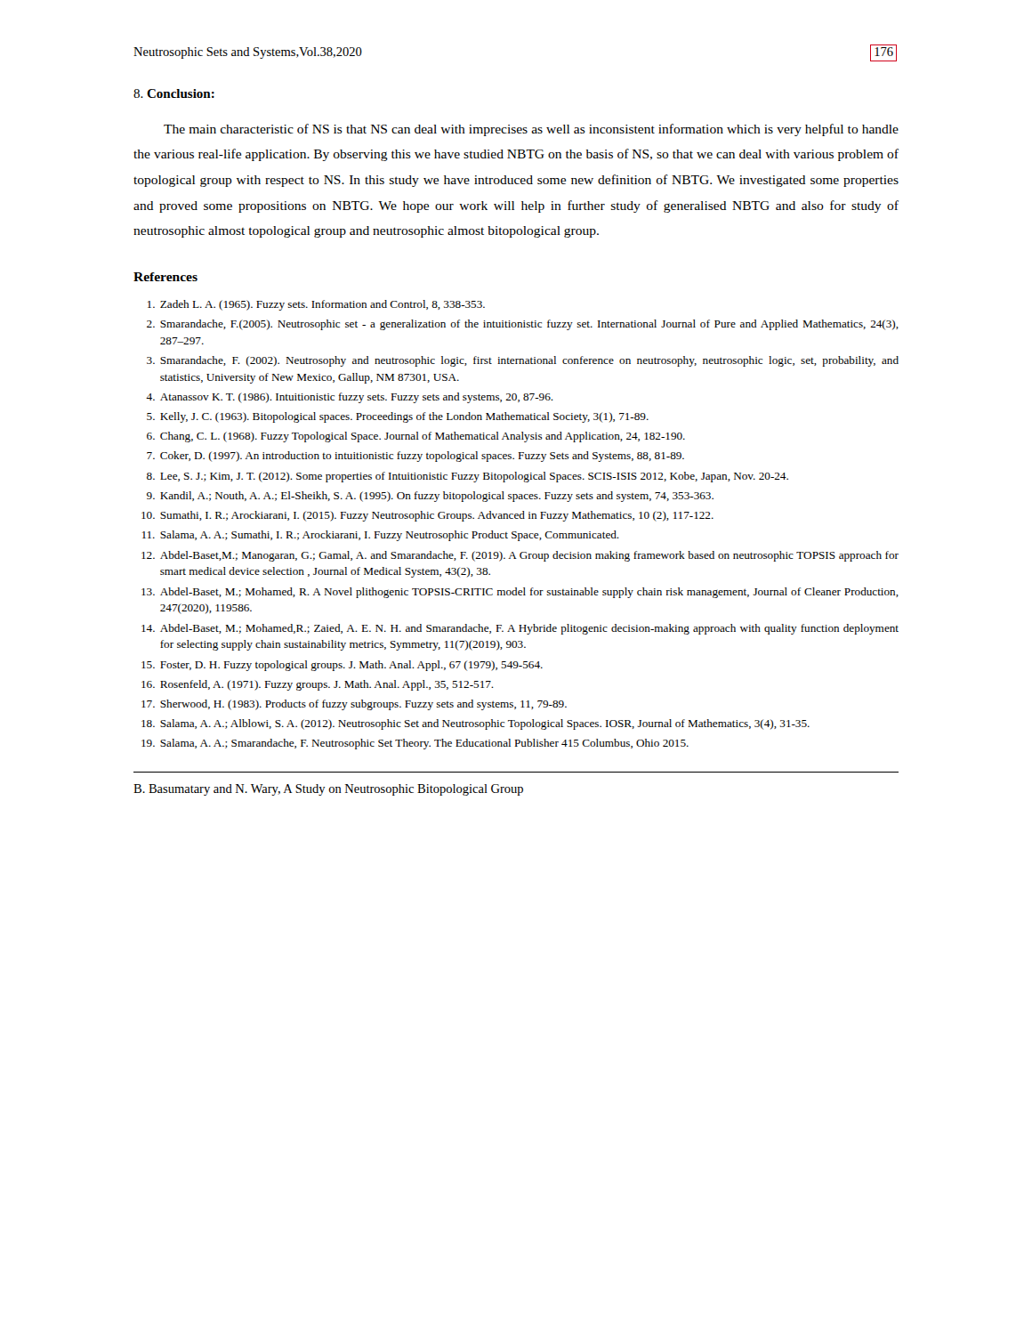Neutrosophic Sets and Systems,Vol.38,2020
176
8. Conclusion:
The main characteristic of NS is that NS can deal with imprecises as well as inconsistent information which is very helpful to handle the various real-life application. By observing this we have studied NBTG on the basis of NS, so that we can deal with various problem of topological group with respect to NS. In this study we have introduced some new definition of NBTG. We investigated some properties and proved some propositions on NBTG. We hope our work will help in further study of generalised NBTG and also for study of neutrosophic almost topological group and neutrosophic almost bitopological group.
References
Zadeh L. A. (1965). Fuzzy sets. Information and Control, 8, 338-353.
Smarandache, F.(2005). Neutrosophic set - a generalization of the intuitionistic fuzzy set. International Journal of Pure and Applied Mathematics, 24(3), 287–297.
Smarandache, F. (2002). Neutrosophy and neutrosophic logic, first international conference on neutrosophy, neutrosophic logic, set, probability, and statistics, University of New Mexico, Gallup, NM 87301, USA.
Atanassov K. T. (1986). Intuitionistic fuzzy sets. Fuzzy sets and systems, 20, 87-96.
Kelly, J. C. (1963). Bitopological spaces. Proceedings of the London Mathematical Society, 3(1), 71-89.
Chang, C. L. (1968). Fuzzy Topological Space. Journal of Mathematical Analysis and Application, 24, 182-190.
Coker, D. (1997). An introduction to intuitionistic fuzzy topological spaces. Fuzzy Sets and Systems, 88, 81-89.
Lee, S. J.; Kim, J. T. (2012). Some properties of Intuitionistic Fuzzy Bitopological Spaces. SCIS-ISIS 2012, Kobe, Japan, Nov. 20-24.
Kandil, A.; Nouth, A. A.; El-Sheikh, S. A. (1995). On fuzzy bitopological spaces. Fuzzy sets and system, 74, 353-363.
Sumathi, I. R.; Arockiarani, I. (2015). Fuzzy Neutrosophic Groups. Advanced in Fuzzy Mathematics, 10 (2), 117-122.
Salama, A. A.; Sumathi, I. R.; Arockiarani, I. Fuzzy Neutrosophic Product Space, Communicated.
Abdel-Baset,M.; Manogaran, G.; Gamal, A. and Smarandache, F. (2019). A Group decision making framework based on neutrosophic TOPSIS approach for smart medical device selection , Journal of Medical System, 43(2), 38.
Abdel-Baset, M.; Mohamed, R. A Novel plithogenic TOPSIS-CRITIC model for sustainable supply chain risk management, Journal of Cleaner Production, 247(2020), 119586.
Abdel-Baset, M.; Mohamed,R.; Zaied, A. E. N. H. and Smarandache, F. A Hybride plitogenic decision-making approach with quality function deployment for selecting supply chain sustainability metrics, Symmetry, 11(7)(2019), 903.
Foster, D. H. Fuzzy topological groups. J. Math. Anal. Appl., 67 (1979), 549-564.
Rosenfeld, A. (1971). Fuzzy groups. J. Math. Anal. Appl., 35, 512-517.
Sherwood, H. (1983). Products of fuzzy subgroups. Fuzzy sets and systems, 11, 79-89.
Salama, A. A.; Alblowi, S. A. (2012). Neutrosophic Set and Neutrosophic Topological Spaces. IOSR, Journal of Mathematics, 3(4), 31-35.
Salama, A. A.; Smarandache, F. Neutrosophic Set Theory. The Educational Publisher 415 Columbus, Ohio 2015.
B. Basumatary and N. Wary, A Study on Neutrosophic Bitopological Group